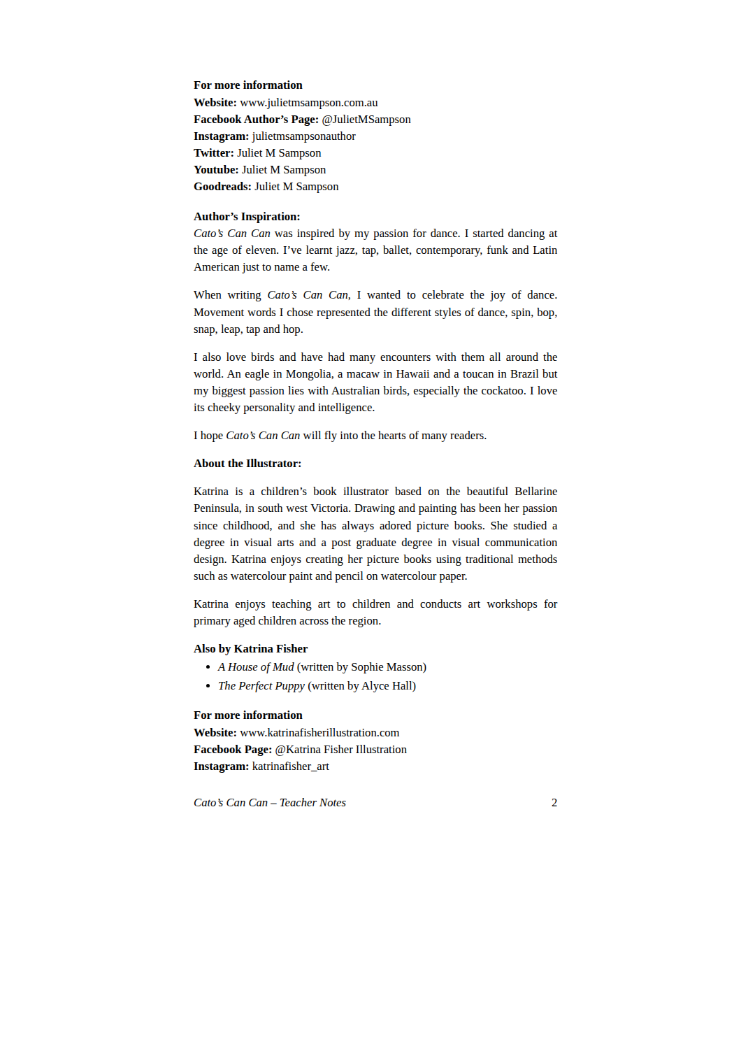For more information
Website: www.julietmsampson.com.au
Facebook Author’s Page: @JulietMSampson
Instagram: julietmsampsonauthor
Twitter: Juliet M Sampson
Youtube: Juliet M Sampson
Goodreads: Juliet M Sampson
Author’s Inspiration:
Cato’s Can Can was inspired by my passion for dance. I started dancing at the age of eleven. I’ve learnt jazz, tap, ballet, contemporary, funk and Latin American just to name a few.
When writing Cato’s Can Can, I wanted to celebrate the joy of dance. Movement words I chose represented the different styles of dance, spin, bop, snap, leap, tap and hop.
I also love birds and have had many encounters with them all around the world. An eagle in Mongolia, a macaw in Hawaii and a toucan in Brazil but my biggest passion lies with Australian birds, especially the cockatoo. I love its cheeky personality and intelligence.
I hope Cato’s Can Can will fly into the hearts of many readers.
About the Illustrator:
Katrina is a children’s book illustrator based on the beautiful Bellarine Peninsula, in south west Victoria. Drawing and painting has been her passion since childhood, and she has always adored picture books. She studied a degree in visual arts and a post graduate degree in visual communication design. Katrina enjoys creating her picture books using traditional methods such as watercolour paint and pencil on watercolour paper.
Katrina enjoys teaching art to children and conducts art workshops for primary aged children across the region.
Also by Katrina Fisher
A House of Mud (written by Sophie Masson)
The Perfect Puppy (written by Alyce Hall)
For more information
Website: www.katrinafisherillustration.com
Facebook Page: @Katrina Fisher Illustration
Instagram: katrinafisher_art
2 Cato’s Can Can – Teacher Notes